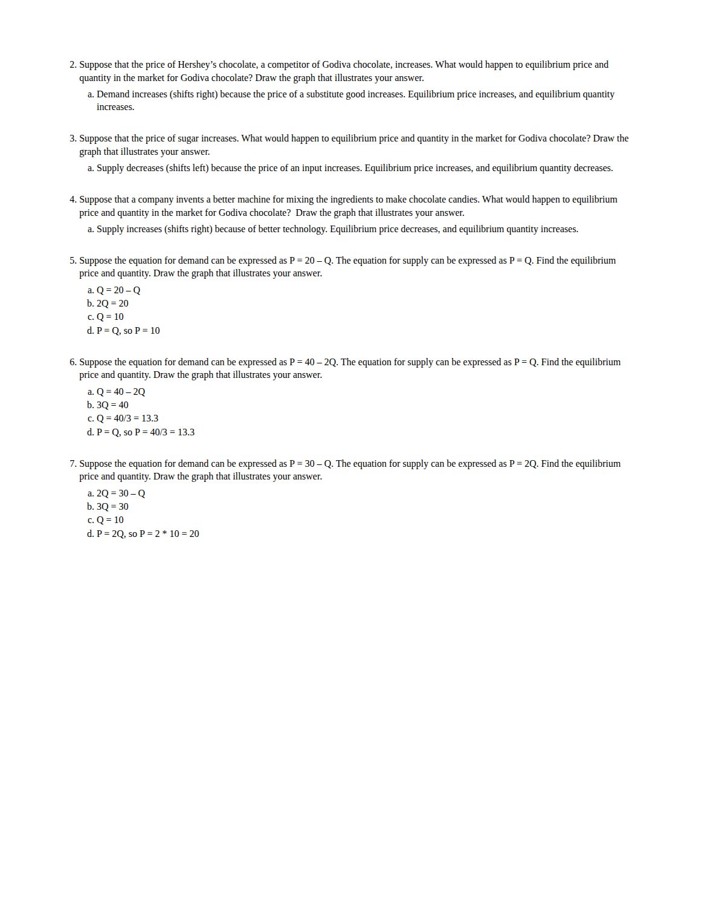Suppose that the price of Hershey’s chocolate, a competitor of Godiva chocolate, increases. What would happen to equilibrium price and quantity in the market for Godiva chocolate? Draw the graph that illustrates your answer.
Demand increases (shifts right) because the price of a substitute good increases. Equilibrium price increases, and equilibrium quantity increases.
Suppose that the price of sugar increases. What would happen to equilibrium price and quantity in the market for Godiva chocolate? Draw the graph that illustrates your answer.
Supply decreases (shifts left) because the price of an input increases. Equilibrium price increases, and equilibrium quantity decreases.
Suppose that a company invents a better machine for mixing the ingredients to make chocolate candies. What would happen to equilibrium price and quantity in the market for Godiva chocolate? Draw the graph that illustrates your answer.
Supply increases (shifts right) because of better technology. Equilibrium price decreases, and equilibrium quantity increases.
Suppose the equation for demand can be expressed as P = 20 – Q. The equation for supply can be expressed as P = Q. Find the equilibrium price and quantity. Draw the graph that illustrates your answer.
Q = 20 – Q
2Q = 20
Q = 10
P = Q, so P = 10
Suppose the equation for demand can be expressed as P = 40 – 2Q. The equation for supply can be expressed as P = Q. Find the equilibrium price and quantity. Draw the graph that illustrates your answer.
Q = 40 – 2Q
3Q = 40
Q = 40/3 = 13.3
P = Q, so P = 40/3 = 13.3
Suppose the equation for demand can be expressed as P = 30 – Q. The equation for supply can be expressed as P = 2Q. Find the equilibrium price and quantity. Draw the graph that illustrates your answer.
2Q = 30 – Q
3Q = 30
Q = 10
P = 2Q, so P = 2 * 10 = 20